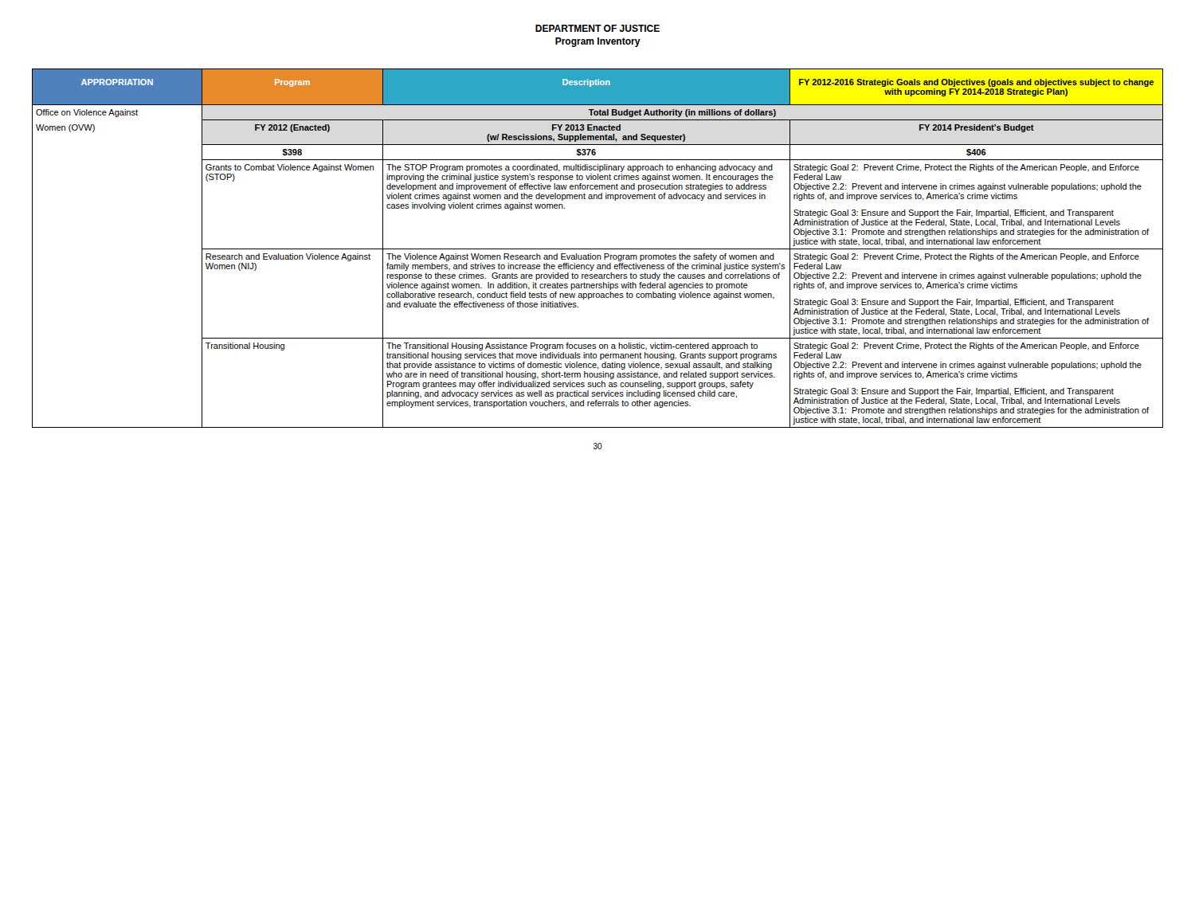DEPARTMENT OF JUSTICE
Program Inventory
| APPROPRIATION | Program | Description | FY 2012-2016 Strategic Goals and Objectives (goals and objectives subject to change with upcoming FY 2014-2018 Strategic Plan) |
| --- | --- | --- | --- |
| Office on Violence Against | Total Budget Authority (in millions of dollars) |
| Women (OVW) | FY 2012 (Enacted) | FY 2013 Enacted (w/ Rescissions, Supplemental, and Sequester) | FY 2014 President's Budget |
| | $398 | $376 | $406 |
| | Grants to Combat Violence Against Women (STOP) | The STOP Program promotes a coordinated, multidisciplinary approach to enhancing advocacy and improving the criminal justice system's response to violent crimes against women. It encourages the development and improvement of effective law enforcement and prosecution strategies to address violent crimes against women and the development and improvement of advocacy and services in cases involving violent crimes against women. | Strategic Goal 2: Prevent Crime, Protect the Rights of the American People, and Enforce Federal Law Objective 2.2: Prevent and intervene in crimes against vulnerable populations; uphold the rights of, and improve services to, America's crime victims Strategic Goal 3: Ensure and Support the Fair, Impartial, Efficient, and Transparent Administration of Justice at the Federal, State, Local, Tribal, and International Levels Objective 3.1: Promote and strengthen relationships and strategies for the administration of justice with state, local, tribal, and international law enforcement |
| | Research and Evaluation Violence Against Women (NIJ) | The Violence Against Women Research and Evaluation Program promotes the safety of women and family members, and strives to increase the efficiency and effectiveness of the criminal justice system's response to these crimes. Grants are provided to researchers to study the causes and correlations of violence against women. In addition, it creates partnerships with federal agencies to promote collaborative research, conduct field tests of new approaches to combating violence against women, and evaluate the effectiveness of those initiatives. | Strategic Goal 2: Prevent Crime, Protect the Rights of the American People, and Enforce Federal Law Objective 2.2: Prevent and intervene in crimes against vulnerable populations; uphold the rights of, and improve services to, America's crime victims Strategic Goal 3: Ensure and Support the Fair, Impartial, Efficient, and Transparent Administration of Justice at the Federal, State, Local, Tribal, and International Levels Objective 3.1: Promote and strengthen relationships and strategies for the administration of justice with state, local, tribal, and international law enforcement |
| | Transitional Housing | The Transitional Housing Assistance Program focuses on a holistic, victim-centered approach to transitional housing services that move individuals into permanent housing. Grants support programs that provide assistance to victims of domestic violence, dating violence, sexual assault, and stalking who are in need of transitional housing, short-term housing assistance, and related support services. Program grantees may offer individualized services such as counseling, support groups, safety planning, and advocacy services as well as practical services including licensed child care, employment services, transportation vouchers, and referrals to other agencies. | Strategic Goal 2: Prevent Crime, Protect the Rights of the American People, and Enforce Federal Law Objective 2.2: Prevent and intervene in crimes against vulnerable populations; uphold the rights of, and improve services to, America's crime victims Strategic Goal 3: Ensure and Support the Fair, Impartial, Efficient, and Transparent Administration of Justice at the Federal, State, Local, Tribal, and International Levels Objective 3.1: Promote and strengthen relationships and strategies for the administration of justice with state, local, tribal, and international law enforcement |
30